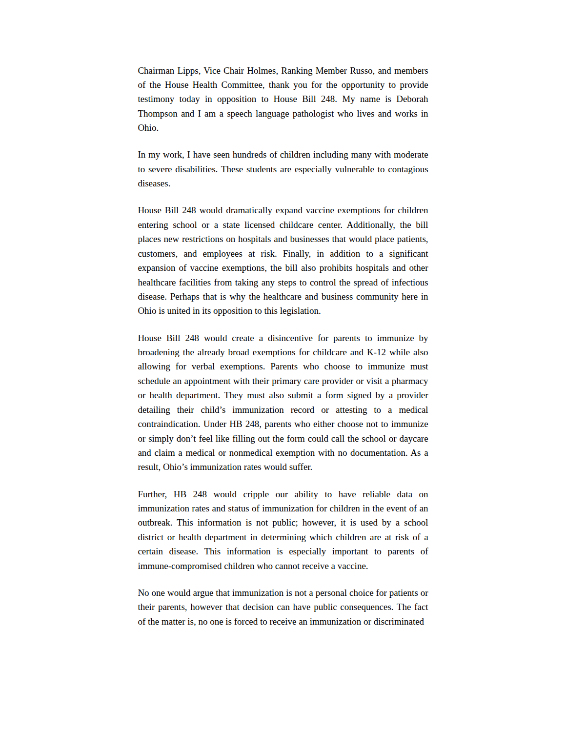Chairman Lipps, Vice Chair Holmes, Ranking Member Russo, and members of the House Health Committee, thank you for the opportunity to provide testimony today in opposition to House Bill 248. My name is Deborah Thompson and I am a speech language pathologist who lives and works in Ohio.
In my work, I have seen hundreds of children including many with moderate to severe disabilities. These students are especially vulnerable to contagious diseases.
House Bill 248 would dramatically expand vaccine exemptions for children entering school or a state licensed childcare center. Additionally, the bill places new restrictions on hospitals and businesses that would place patients, customers, and employees at risk. Finally, in addition to a significant expansion of vaccine exemptions, the bill also prohibits hospitals and other healthcare facilities from taking any steps to control the spread of infectious disease. Perhaps that is why the healthcare and business community here in Ohio is united in its opposition to this legislation.
House Bill 248 would create a disincentive for parents to immunize by broadening the already broad exemptions for childcare and K-12 while also allowing for verbal exemptions. Parents who choose to immunize must schedule an appointment with their primary care provider or visit a pharmacy or health department. They must also submit a form signed by a provider detailing their child’s immunization record or attesting to a medical contraindication. Under HB 248, parents who either choose not to immunize or simply don’t feel like filling out the form could call the school or daycare and claim a medical or nonmedical exemption with no documentation. As a result, Ohio’s immunization rates would suffer.
Further, HB 248 would cripple our ability to have reliable data on immunization rates and status of immunization for children in the event of an outbreak. This information is not public; however, it is used by a school district or health department in determining which children are at risk of a certain disease. This information is especially important to parents of immune-compromised children who cannot receive a vaccine.
No one would argue that immunization is not a personal choice for patients or their parents, however that decision can have public consequences. The fact of the matter is, no one is forced to receive an immunization or discriminated